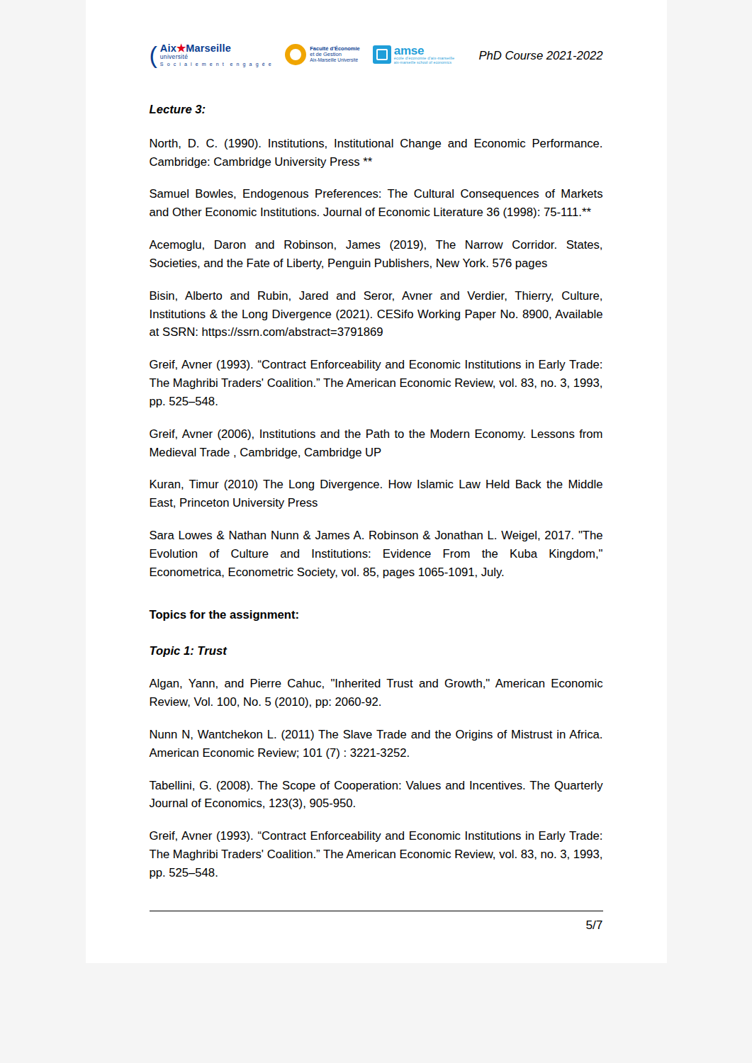( Aix★Marseille université S o c i a l e m e n t e n g a g é e
Faculté d'Économie et de Gestion Aix-Marseille Université
amse école d'économie d'aix-marseille aix-marseille school of economics
PhD Course 2021-2022
Lecture 3:
North, D. C. (1990). Institutions, Institutional Change and Economic Performance. Cambridge: Cambridge University Press **
Samuel Bowles, Endogenous Preferences: The Cultural Consequences of Markets and Other Economic Institutions. Journal of Economic Literature 36 (1998): 75-111.**
Acemoglu, Daron and Robinson, James (2019), The Narrow Corridor. States, Societies, and the Fate of Liberty, Penguin Publishers, New York. 576 pages
Bisin, Alberto and Rubin, Jared and Seror, Avner and Verdier, Thierry, Culture, Institutions & the Long Divergence (2021). CESifo Working Paper No. 8900, Available at SSRN: https://ssrn.com/abstract=3791869
Greif, Avner (1993). “Contract Enforceability and Economic Institutions in Early Trade: The Maghribi Traders' Coalition.” The American Economic Review, vol. 83, no. 3, 1993, pp. 525–548.
Greif, Avner (2006), Institutions and the Path to the Modern Economy. Lessons from Medieval Trade , Cambridge, Cambridge UP
Kuran, Timur (2010) The Long Divergence. How Islamic Law Held Back the Middle East, Princeton University Press
Sara Lowes & Nathan Nunn & James A. Robinson & Jonathan L. Weigel, 2017. "The Evolution of Culture and Institutions: Evidence From the Kuba Kingdom," Econometrica, Econometric Society, vol. 85, pages 1065-1091, July.
Topics for the assignment:
Topic 1: Trust
Algan, Yann, and Pierre Cahuc, "Inherited Trust and Growth," American Economic Review, Vol. 100, No. 5 (2010), pp: 2060-92.
Nunn N, Wantchekon L. (2011) The Slave Trade and the Origins of Mistrust in Africa. American Economic Review; 101 (7) : 3221-3252.
Tabellini, G. (2008). The Scope of Cooperation: Values and Incentives. The Quarterly Journal of Economics, 123(3), 905-950.
Greif, Avner (1993). “Contract Enforceability and Economic Institutions in Early Trade: The Maghribi Traders' Coalition.” The American Economic Review, vol. 83, no. 3, 1993, pp. 525–548.
5/7